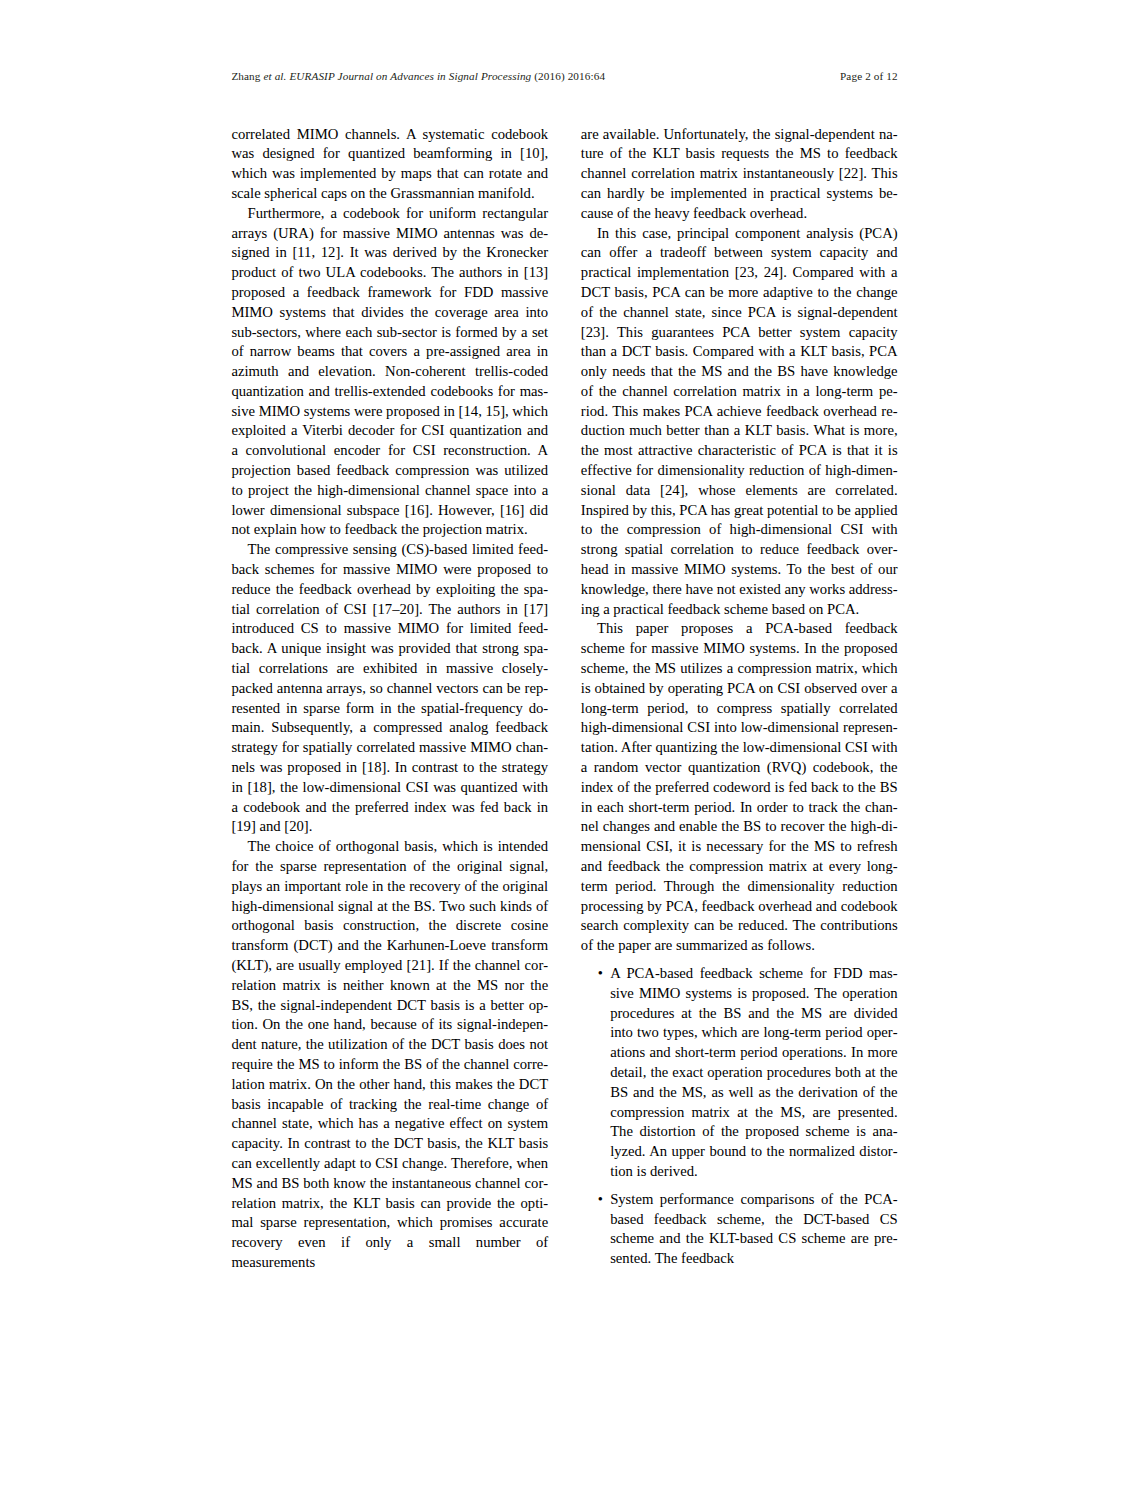Zhang et al. EURASIP Journal on Advances in Signal Processing (2016) 2016:64
Page 2 of 12
correlated MIMO channels. A systematic codebook was designed for quantized beamforming in [10], which was implemented by maps that can rotate and scale spherical caps on the Grassmannian manifold.
Furthermore, a codebook for uniform rectangular arrays (URA) for massive MIMO antennas was designed in [11, 12]. It was derived by the Kronecker product of two ULA codebooks. The authors in [13] proposed a feedback framework for FDD massive MIMO systems that divides the coverage area into sub-sectors, where each sub-sector is formed by a set of narrow beams that covers a pre-assigned area in azimuth and elevation. Non-coherent trellis-coded quantization and trellis-extended codebooks for massive MIMO systems were proposed in [14, 15], which exploited a Viterbi decoder for CSI quantization and a convolutional encoder for CSI reconstruction. A projection based feedback compression was utilized to project the high-dimensional channel space into a lower dimensional subspace [16]. However, [16] did not explain how to feedback the projection matrix.
The compressive sensing (CS)-based limited feedback schemes for massive MIMO were proposed to reduce the feedback overhead by exploiting the spatial correlation of CSI [17–20]. The authors in [17] introduced CS to massive MIMO for limited feedback. A unique insight was provided that strong spatial correlations are exhibited in massive closely-packed antenna arrays, so channel vectors can be represented in sparse form in the spatial-frequency domain. Subsequently, a compressed analog feedback strategy for spatially correlated massive MIMO channels was proposed in [18]. In contrast to the strategy in [18], the low-dimensional CSI was quantized with a codebook and the preferred index was fed back in [19] and [20].
The choice of orthogonal basis, which is intended for the sparse representation of the original signal, plays an important role in the recovery of the original high-dimensional signal at the BS. Two such kinds of orthogonal basis construction, the discrete cosine transform (DCT) and the Karhunen-Loeve transform (KLT), are usually employed [21]. If the channel correlation matrix is neither known at the MS nor the BS, the signal-independent DCT basis is a better option. On the one hand, because of its signal-independent nature, the utilization of the DCT basis does not require the MS to inform the BS of the channel correlation matrix. On the other hand, this makes the DCT basis incapable of tracking the real-time change of channel state, which has a negative effect on system capacity. In contrast to the DCT basis, the KLT basis can excellently adapt to CSI change. Therefore, when MS and BS both know the instantaneous channel correlation matrix, the KLT basis can provide the optimal sparse representation, which promises accurate recovery even if only a small number of measurements
are available. Unfortunately, the signal-dependent nature of the KLT basis requests the MS to feedback channel correlation matrix instantaneously [22]. This can hardly be implemented in practical systems because of the heavy feedback overhead.
In this case, principal component analysis (PCA) can offer a tradeoff between system capacity and practical implementation [23, 24]. Compared with a DCT basis, PCA can be more adaptive to the change of the channel state, since PCA is signal-dependent [23]. This guarantees PCA better system capacity than a DCT basis. Compared with a KLT basis, PCA only needs that the MS and the BS have knowledge of the channel correlation matrix in a long-term period. This makes PCA achieve feedback overhead reduction much better than a KLT basis. What is more, the most attractive characteristic of PCA is that it is effective for dimensionality reduction of high-dimensional data [24], whose elements are correlated. Inspired by this, PCA has great potential to be applied to the compression of high-dimensional CSI with strong spatial correlation to reduce feedback overhead in massive MIMO systems. To the best of our knowledge, there have not existed any works addressing a practical feedback scheme based on PCA.
This paper proposes a PCA-based feedback scheme for massive MIMO systems. In the proposed scheme, the MS utilizes a compression matrix, which is obtained by operating PCA on CSI observed over a long-term period, to compress spatially correlated high-dimensional CSI into low-dimensional representation. After quantizing the low-dimensional CSI with a random vector quantization (RVQ) codebook, the index of the preferred codeword is fed back to the BS in each short-term period. In order to track the channel changes and enable the BS to recover the high-dimensional CSI, it is necessary for the MS to refresh and feedback the compression matrix at every long-term period. Through the dimensionality reduction processing by PCA, feedback overhead and codebook search complexity can be reduced. The contributions of the paper are summarized as follows.
A PCA-based feedback scheme for FDD massive MIMO systems is proposed. The operation procedures at the BS and the MS are divided into two types, which are long-term period operations and short-term period operations. In more detail, the exact operation procedures both at the BS and the MS, as well as the derivation of the compression matrix at the MS, are presented. The distortion of the proposed scheme is analyzed. An upper bound to the normalized distortion is derived.
System performance comparisons of the PCA-based feedback scheme, the DCT-based CS scheme and the KLT-based CS scheme are presented. The feedback